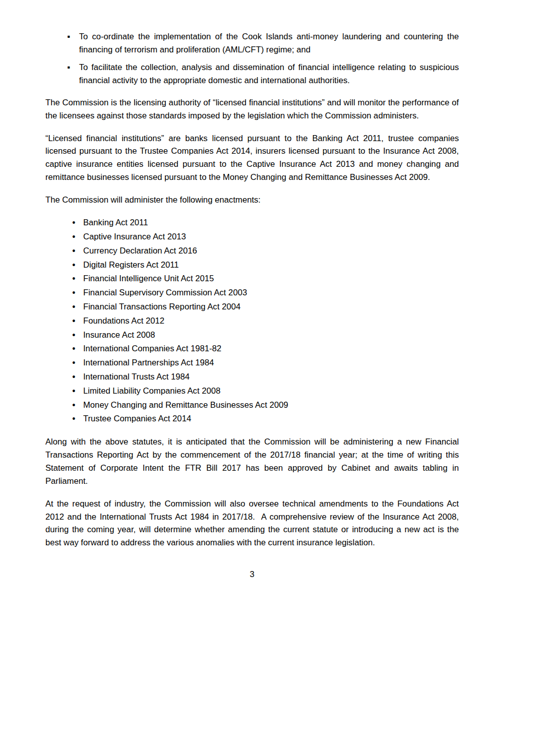To co-ordinate the implementation of the Cook Islands anti-money laundering and countering the financing of terrorism and proliferation (AML/CFT) regime; and
To facilitate the collection, analysis and dissemination of financial intelligence relating to suspicious financial activity to the appropriate domestic and international authorities.
The Commission is the licensing authority of “licensed financial institutions” and will monitor the performance of the licensees against those standards imposed by the legislation which the Commission administers.
“Licensed financial institutions” are banks licensed pursuant to the Banking Act 2011, trustee companies licensed pursuant to the Trustee Companies Act 2014, insurers licensed pursuant to the Insurance Act 2008, captive insurance entities licensed pursuant to the Captive Insurance Act 2013 and money changing and remittance businesses licensed pursuant to the Money Changing and Remittance Businesses Act 2009.
The Commission will administer the following enactments:
Banking Act 2011
Captive Insurance Act 2013
Currency Declaration Act 2016
Digital Registers Act 2011
Financial Intelligence Unit Act 2015
Financial Supervisory Commission Act 2003
Financial Transactions Reporting Act 2004
Foundations Act 2012
Insurance Act 2008
International Companies Act 1981-82
International Partnerships Act 1984
International Trusts Act 1984
Limited Liability Companies Act 2008
Money Changing and Remittance Businesses Act 2009
Trustee Companies Act 2014
Along with the above statutes, it is anticipated that the Commission will be administering a new Financial Transactions Reporting Act by the commencement of the 2017/18 financial year; at the time of writing this Statement of Corporate Intent the FTR Bill 2017 has been approved by Cabinet and awaits tabling in Parliament.
At the request of industry, the Commission will also oversee technical amendments to the Foundations Act 2012 and the International Trusts Act 1984 in 2017/18. A comprehensive review of the Insurance Act 2008, during the coming year, will determine whether amending the current statute or introducing a new act is the best way forward to address the various anomalies with the current insurance legislation.
3